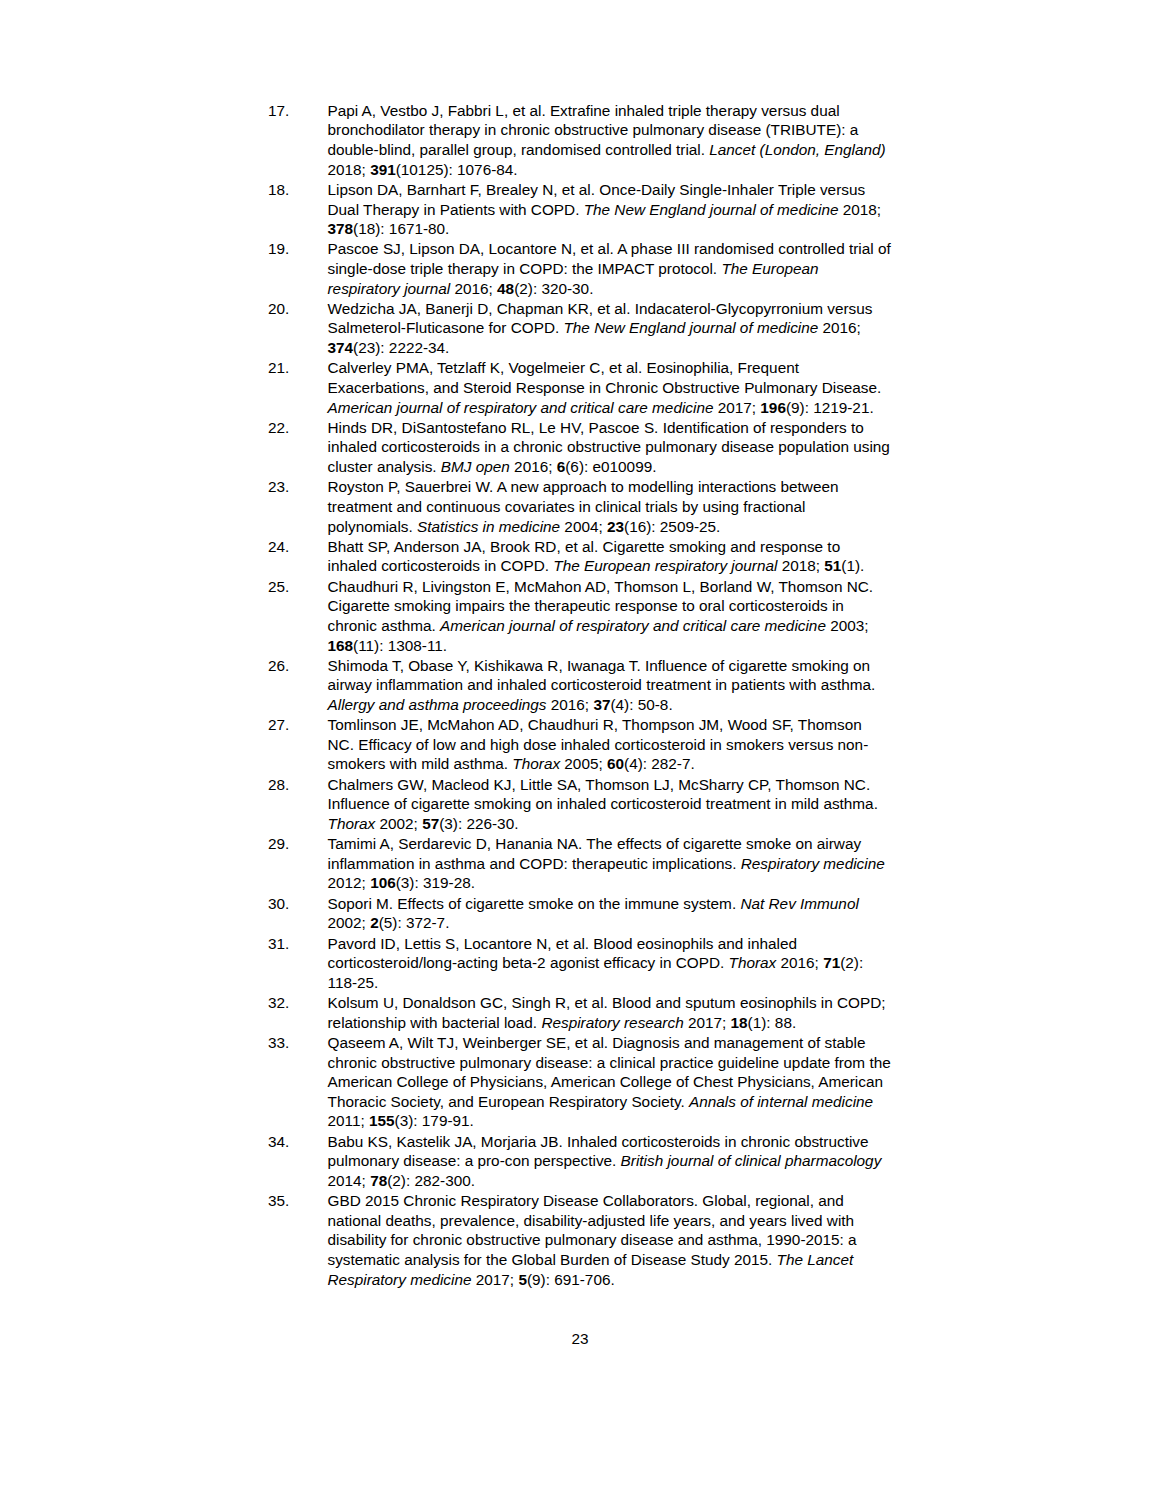17. Papi A, Vestbo J, Fabbri L, et al. Extrafine inhaled triple therapy versus dual bronchodilator therapy in chronic obstructive pulmonary disease (TRIBUTE): a double-blind, parallel group, randomised controlled trial. Lancet (London, England) 2018; 391(10125): 1076-84.
18. Lipson DA, Barnhart F, Brealey N, et al. Once-Daily Single-Inhaler Triple versus Dual Therapy in Patients with COPD. The New England journal of medicine 2018; 378(18): 1671-80.
19. Pascoe SJ, Lipson DA, Locantore N, et al. A phase III randomised controlled trial of single-dose triple therapy in COPD: the IMPACT protocol. The European respiratory journal 2016; 48(2): 320-30.
20. Wedzicha JA, Banerji D, Chapman KR, et al. Indacaterol-Glycopyrronium versus Salmeterol-Fluticasone for COPD. The New England journal of medicine 2016; 374(23): 2222-34.
21. Calverley PMA, Tetzlaff K, Vogelmeier C, et al. Eosinophilia, Frequent Exacerbations, and Steroid Response in Chronic Obstructive Pulmonary Disease. American journal of respiratory and critical care medicine 2017; 196(9): 1219-21.
22. Hinds DR, DiSantostefano RL, Le HV, Pascoe S. Identification of responders to inhaled corticosteroids in a chronic obstructive pulmonary disease population using cluster analysis. BMJ open 2016; 6(6): e010099.
23. Royston P, Sauerbrei W. A new approach to modelling interactions between treatment and continuous covariates in clinical trials by using fractional polynomials. Statistics in medicine 2004; 23(16): 2509-25.
24. Bhatt SP, Anderson JA, Brook RD, et al. Cigarette smoking and response to inhaled corticosteroids in COPD. The European respiratory journal 2018; 51(1).
25. Chaudhuri R, Livingston E, McMahon AD, Thomson L, Borland W, Thomson NC. Cigarette smoking impairs the therapeutic response to oral corticosteroids in chronic asthma. American journal of respiratory and critical care medicine 2003; 168(11): 1308-11.
26. Shimoda T, Obase Y, Kishikawa R, Iwanaga T. Influence of cigarette smoking on airway inflammation and inhaled corticosteroid treatment in patients with asthma. Allergy and asthma proceedings 2016; 37(4): 50-8.
27. Tomlinson JE, McMahon AD, Chaudhuri R, Thompson JM, Wood SF, Thomson NC. Efficacy of low and high dose inhaled corticosteroid in smokers versus non-smokers with mild asthma. Thorax 2005; 60(4): 282-7.
28. Chalmers GW, Macleod KJ, Little SA, Thomson LJ, McSharry CP, Thomson NC. Influence of cigarette smoking on inhaled corticosteroid treatment in mild asthma. Thorax 2002; 57(3): 226-30.
29. Tamimi A, Serdarevic D, Hanania NA. The effects of cigarette smoke on airway inflammation in asthma and COPD: therapeutic implications. Respiratory medicine 2012; 106(3): 319-28.
30. Sopori M. Effects of cigarette smoke on the immune system. Nat Rev Immunol 2002; 2(5): 372-7.
31. Pavord ID, Lettis S, Locantore N, et al. Blood eosinophils and inhaled corticosteroid/long-acting beta-2 agonist efficacy in COPD. Thorax 2016; 71(2): 118-25.
32. Kolsum U, Donaldson GC, Singh R, et al. Blood and sputum eosinophils in COPD; relationship with bacterial load. Respiratory research 2017; 18(1): 88.
33. Qaseem A, Wilt TJ, Weinberger SE, et al. Diagnosis and management of stable chronic obstructive pulmonary disease: a clinical practice guideline update from the American College of Physicians, American College of Chest Physicians, American Thoracic Society, and European Respiratory Society. Annals of internal medicine 2011; 155(3): 179-91.
34. Babu KS, Kastelik JA, Morjaria JB. Inhaled corticosteroids in chronic obstructive pulmonary disease: a pro-con perspective. British journal of clinical pharmacology 2014; 78(2): 282-300.
35. GBD 2015 Chronic Respiratory Disease Collaborators. Global, regional, and national deaths, prevalence, disability-adjusted life years, and years lived with disability for chronic obstructive pulmonary disease and asthma, 1990-2015: a systematic analysis for the Global Burden of Disease Study 2015. The Lancet Respiratory medicine 2017; 5(9): 691-706.
23